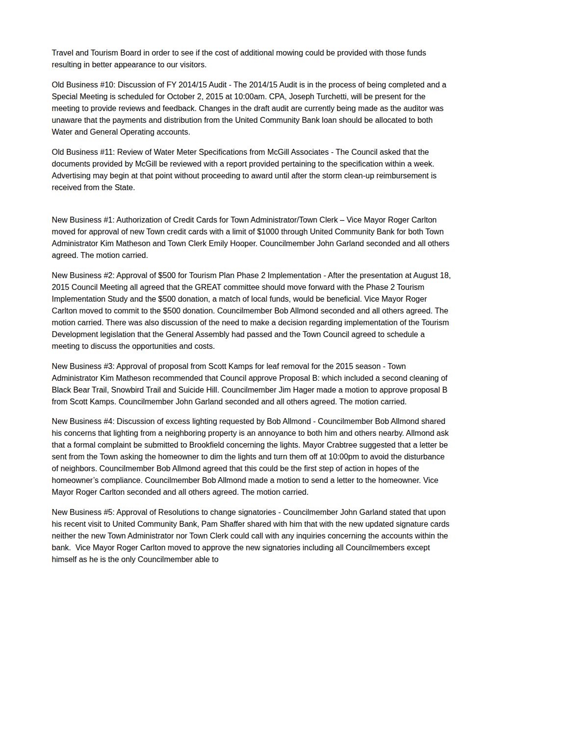Travel and Tourism Board in order to see if the cost of additional mowing could be provided with those funds resulting in better appearance to our visitors.
Old Business #10: Discussion of FY 2014/15 Audit - The 2014/15 Audit is in the process of being completed and a Special Meeting is scheduled for October 2, 2015 at 10:00am. CPA, Joseph Turchetti, will be present for the meeting to provide reviews and feedback. Changes in the draft audit are currently being made as the auditor was unaware that the payments and distribution from the United Community Bank loan should be allocated to both Water and General Operating accounts.
Old Business #11: Review of Water Meter Specifications from McGill Associates - The Council asked that the documents provided by McGill be reviewed with a report provided pertaining to the specification within a week. Advertising may begin at that point without proceeding to award until after the storm clean-up reimbursement is received from the State.
New Business #1: Authorization of Credit Cards for Town Administrator/Town Clerk – Vice Mayor Roger Carlton moved for approval of new Town credit cards with a limit of $1000 through United Community Bank for both Town Administrator Kim Matheson and Town Clerk Emily Hooper. Councilmember John Garland seconded and all others agreed. The motion carried.
New Business #2: Approval of $500 for Tourism Plan Phase 2 Implementation - After the presentation at August 18, 2015 Council Meeting all agreed that the GREAT committee should move forward with the Phase 2 Tourism Implementation Study and the $500 donation, a match of local funds, would be beneficial. Vice Mayor Roger Carlton moved to commit to the $500 donation. Councilmember Bob Allmond seconded and all others agreed. The motion carried. There was also discussion of the need to make a decision regarding implementation of the Tourism Development legislation that the General Assembly had passed and the Town Council agreed to schedule a meeting to discuss the opportunities and costs.
New Business #3: Approval of proposal from Scott Kamps for leaf removal for the 2015 season - Town Administrator Kim Matheson recommended that Council approve Proposal B: which included a second cleaning of Black Bear Trail, Snowbird Trail and Suicide Hill. Councilmember Jim Hager made a motion to approve proposal B from Scott Kamps. Councilmember John Garland seconded and all others agreed. The motion carried.
New Business #4: Discussion of excess lighting requested by Bob Allmond - Councilmember Bob Allmond shared his concerns that lighting from a neighboring property is an annoyance to both him and others nearby. Allmond ask that a formal complaint be submitted to Brookfield concerning the lights. Mayor Crabtree suggested that a letter be sent from the Town asking the homeowner to dim the lights and turn them off at 10:00pm to avoid the disturbance of neighbors. Councilmember Bob Allmond agreed that this could be the first step of action in hopes of the homeowner’s compliance. Councilmember Bob Allmond made a motion to send a letter to the homeowner. Vice Mayor Roger Carlton seconded and all others agreed. The motion carried.
New Business #5: Approval of Resolutions to change signatories - Councilmember John Garland stated that upon his recent visit to United Community Bank, Pam Shaffer shared with him that with the new updated signature cards neither the new Town Administrator nor Town Clerk could call with any inquiries concerning the accounts within the bank. Vice Mayor Roger Carlton moved to approve the new signatories including all Councilmembers except himself as he is the only Councilmember able to